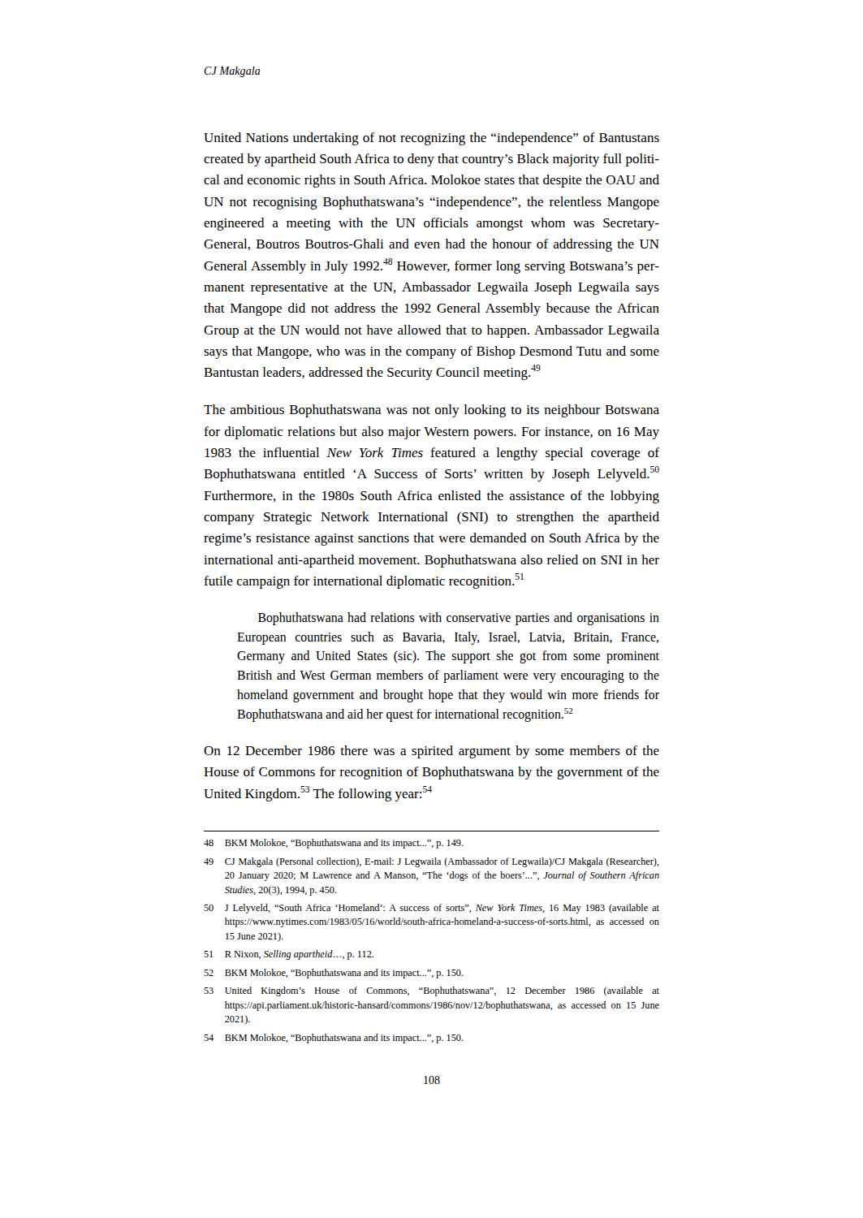CJ Makgala
United Nations undertaking of not recognizing the “independence” of Bantustans created by apartheid South Africa to deny that country’s Black majority full political and economic rights in South Africa. Molokoe states that despite the OAU and UN not recognising Bophuthatswana’s “independence”, the relentless Mangope engineered a meeting with the UN officials amongst whom was Secretary-General, Boutros Boutros-Ghali and even had the honour of addressing the UN General Assembly in July 1992.48 However, former long serving Botswana’s permanent representative at the UN, Ambassador Legwaila Joseph Legwaila says that Mangope did not address the 1992 General Assembly because the African Group at the UN would not have allowed that to happen. Ambassador Legwaila says that Mangope, who was in the company of Bishop Desmond Tutu and some Bantustan leaders, addressed the Security Council meeting.49
The ambitious Bophuthatswana was not only looking to its neighbour Botswana for diplomatic relations but also major Western powers. For instance, on 16 May 1983 the influential New York Times featured a lengthy special coverage of Bophuthatswana entitled ‘A Success of Sorts’ written by Joseph Lelyveld.50 Furthermore, in the 1980s South Africa enlisted the assistance of the lobbying company Strategic Network International (SNI) to strengthen the apartheid regime’s resistance against sanctions that were demanded on South Africa by the international anti-apartheid movement. Bophuthatswana also relied on SNI in her futile campaign for international diplomatic recognition.51
Bophuthatswana had relations with conservative parties and organisations in European countries such as Bavaria, Italy, Israel, Latvia, Britain, France, Germany and United States (sic). The support she got from some prominent British and West German members of parliament were very encouraging to the homeland government and brought hope that they would win more friends for Bophuthatswana and aid her quest for international recognition.52
On 12 December 1986 there was a spirited argument by some members of the House of Commons for recognition of Bophuthatswana by the government of the United Kingdom.53 The following year:54
48 BKM Molokoe, “Bophuthatswana and its impact...”, p. 149.
49 CJ Makgala (Personal collection), E-mail: J Legwaila (Ambassador of Legwaila)/CJ Makgala (Researcher), 20 January 2020; M Lawrence and A Manson, “The ‘dogs of the boers’...”, Journal of Southern African Studies, 20(3), 1994, p. 450.
50 J Lelyveld, “South Africa ‘Homeland’: A success of sorts”, New York Times, 16 May 1983 (available at https://www.nytimes.com/1983/05/16/world/south-africa-homeland-a-success-of-sorts.html, as accessed on 15 June 2021).
51 R Nixon, Selling apartheid…, p. 112.
52 BKM Molokoe, “Bophuthatswana and its impact...”, p. 150.
53 United Kingdom’s House of Commons, “Bophuthatswana”, 12 December 1986 (available at https://api.parliament.uk/historic-hansard/commons/1986/nov/12/bophuthatswana, as accessed on 15 June 2021).
54 BKM Molokoe, “Bophuthatswana and its impact...”, p. 150.
108